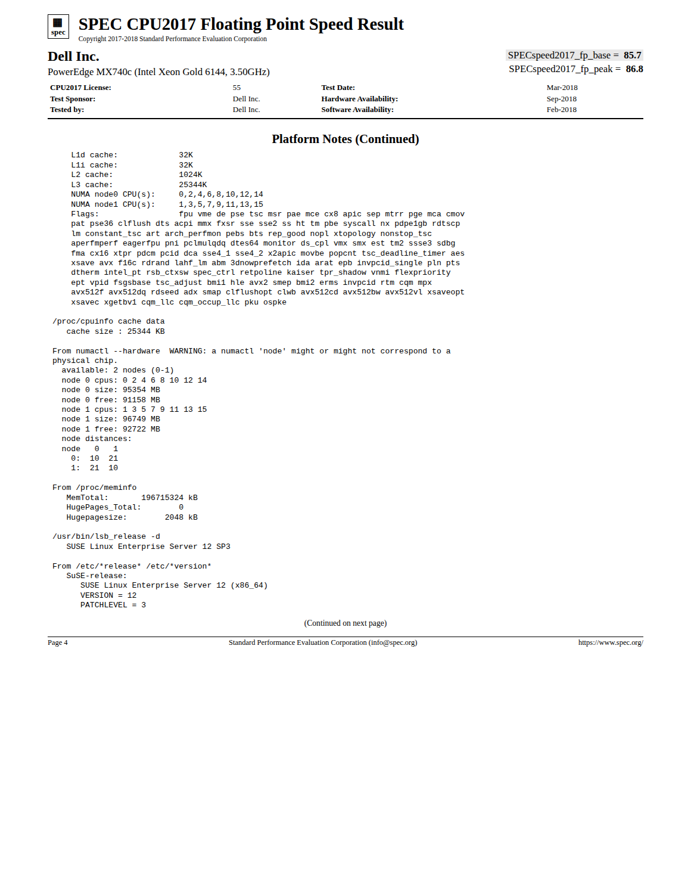▦
spec
SPEC CPU2017 Floating Point Speed Result
Copyright 2017-2018 Standard Performance Evaluation Corporation
Dell Inc.
PowerEdge MX740c (Intel Xeon Gold 6144, 3.50GHz)
SPECspeed2017_fp_base = 85.7
SPECspeed2017_fp_peak = 86.8
| CPU2017 License: | 55 | Test Date: | Mar-2018 |
| Test Sponsor: | Dell Inc. | Hardware Availability: | Sep-2018 |
| Tested by: | Dell Inc. | Software Availability: | Feb-2018 |
Platform Notes (Continued)
     L1d cache:             32K
     L1i cache:             32K
     L2 cache:              1024K
     L3 cache:              25344K
     NUMA node0 CPU(s):     0,2,4,6,8,10,12,14
     NUMA node1 CPU(s):     1,3,5,7,9,11,13,15
     Flags:                 fpu vme de pse tsc msr pae mce cx8 apic sep mtrr pge mca cmov
     pat pse36 clflush dts acpi mmx fxsr sse sse2 ss ht tm pbe syscall nx pdpe1gb rdtscp
     lm constant_tsc art arch_perfmon pebs bts rep_good nopl xtopology nonstop_tsc
     aperfmperf eagerfpu pni pclmulqdq dtes64 monitor ds_cpl vmx smx est tm2 ssse3 sdbg
     fma cx16 xtpr pdcm pcid dca sse4_1 sse4_2 x2apic movbe popcnt tsc_deadline_timer aes
     xsave avx f16c rdrand lahf_lm abm 3dnowprefetch ida arat epb invpcid_single pln pts
     dtherm intel_pt rsb_ctxsw spec_ctrl retpoline kaiser tpr_shadow vnmi flexpriority
     ept vpid fsgsbase tsc_adjust bmi1 hle avx2 smep bmi2 erms invpcid rtm cqm mpx
     avx512f avx512dq rdseed adx smap clflushopt clwb avx512cd avx512bw avx512vl xsaveopt
     xsavec xgetbv1 cqm_llc cqm_occup_llc pku ospke

 /proc/cpuinfo cache data
    cache size : 25344 KB

 From numactl --hardware  WARNING: a numactl 'node' might or might not correspond to a
 physical chip.
   available: 2 nodes (0-1)
   node 0 cpus: 0 2 4 6 8 10 12 14
   node 0 size: 95354 MB
   node 0 free: 91158 MB
   node 1 cpus: 1 3 5 7 9 11 13 15
   node 1 size: 96749 MB
   node 1 free: 92722 MB
   node distances:
   node   0   1
     0:  10  21
     1:  21  10

 From /proc/meminfo
    MemTotal:       196715324 kB
    HugePages_Total:        0
    Hugepagesize:        2048 kB

 /usr/bin/lsb_release -d
    SUSE Linux Enterprise Server 12 SP3

 From /etc/*release* /etc/*version*
    SuSE-release:
       SUSE Linux Enterprise Server 12 (x86_64)
       VERSION = 12
       PATCHLEVEL = 3
(Continued on next page)
Page 4
Standard Performance Evaluation Corporation (info@spec.org)
https://www.spec.org/